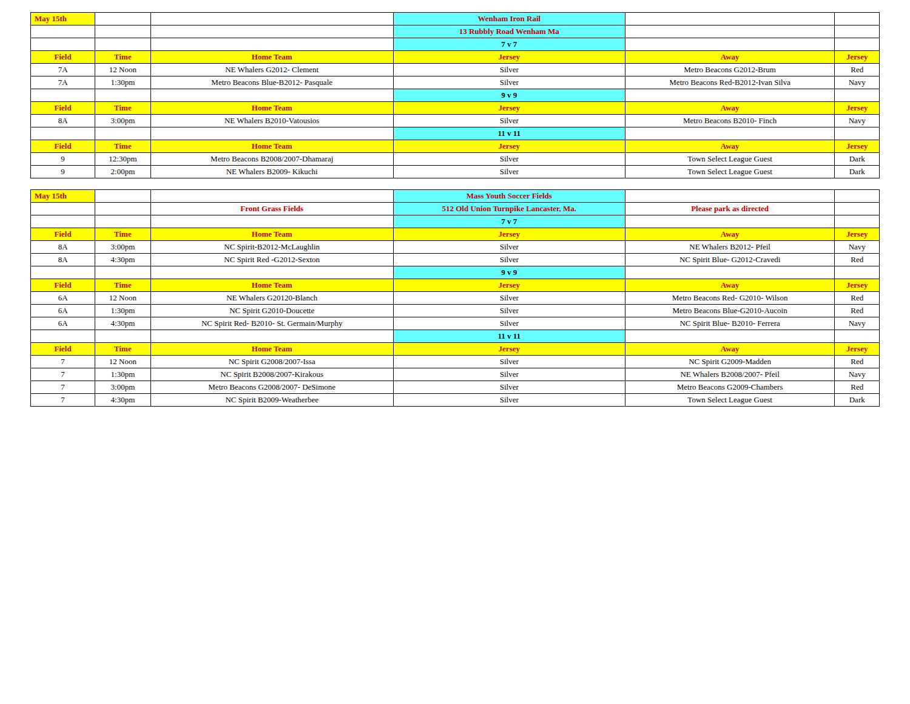| May 15th | | | Wenham Iron Rail | | |
| | | | 13 Rubbly Road Wenham Ma | | |
| | | | 7 v 7 | | |
| Field | Time | Home Team | Jersey | Away | Jersey |
| 7A | 12 Noon | NE Whalers G2012- Clement | Silver | Metro Beacons G2012-Brum | Red |
| 7A | 1:30pm | Metro Beacons Blue-B2012- Pasquale | Silver | Metro Beacons Red-B2012-Ivan Silva | Navy |
| | | | 9 v 9 | | |
| Field | Time | Home Team | Jersey | Away | Jersey |
| 8A | 3:00pm | NE Whalers B2010-Vatousios | Silver | Metro Beacons B2010- Finch | Navy |
| | | | 11 v 11 | | |
| Field | Time | Home Team | Jersey | Away | Jersey |
| 9 | 12:30pm | Metro Beacons B2008/2007-Dhamaraj | Silver | Town Select League Guest | Dark |
| 9 | 2:00pm | NE Whalers B2009- Kikuchi | Silver | Town Select League Guest | Dark |
| May 15th | | | Mass Youth Soccer Fields | | |
| | | Front Grass Fields | 512 Old Union Turnpike Lancaster, Ma. | Please park as directed | |
| | | | 7 v 7 | | |
| Field | Time | Home Team | Jersey | Away | Jersey |
| 8A | 3:00pm | NC Spirit-B2012-McLaughlin | Silver | NE Whalers B2012- Pfeil | Navy |
| 8A | 4:30pm | NC Spirit Red -G2012-Sexton | Silver | NC Spirit Blue- G2012-Cravedi | Red |
| | | | 9 v 9 | | |
| Field | Time | Home Team | Jersey | Away | Jersey |
| 6A | 12 Noon | NE Whalers G20120-Blanch | Silver | Metro Beacons Red- G2010- Wilson | Red |
| 6A | 1:30pm | NC Spirit G2010-Doucette | Silver | Metro Beacons Blue-G2010-Aucoin | Red |
| 6A | 4:30pm | NC Spirit Red- B2010- St. Germain/Murphy | Silver | NC Spirit Blue- B2010- Ferrera | Navy |
| | | | 11 v 11 | | |
| Field | Time | Home Team | Jersey | Away | Jersey |
| 7 | 12 Noon | NC Spirit G2008/2007-Issa | Silver | NC Spirit G2009-Madden | Red |
| 7 | 1:30pm | NC Spirit B2008/2007-Kirakous | Silver | NE Whalers B2008/2007- Pfeil | Navy |
| 7 | 3:00pm | Metro Beacons G2008/2007- DeSimone | Silver | Metro Beacons G2009-Chambers | Red |
| 7 | 4:30pm | NC Spirit B2009-Weatherbee | Silver | Town Select League Guest | Dark |